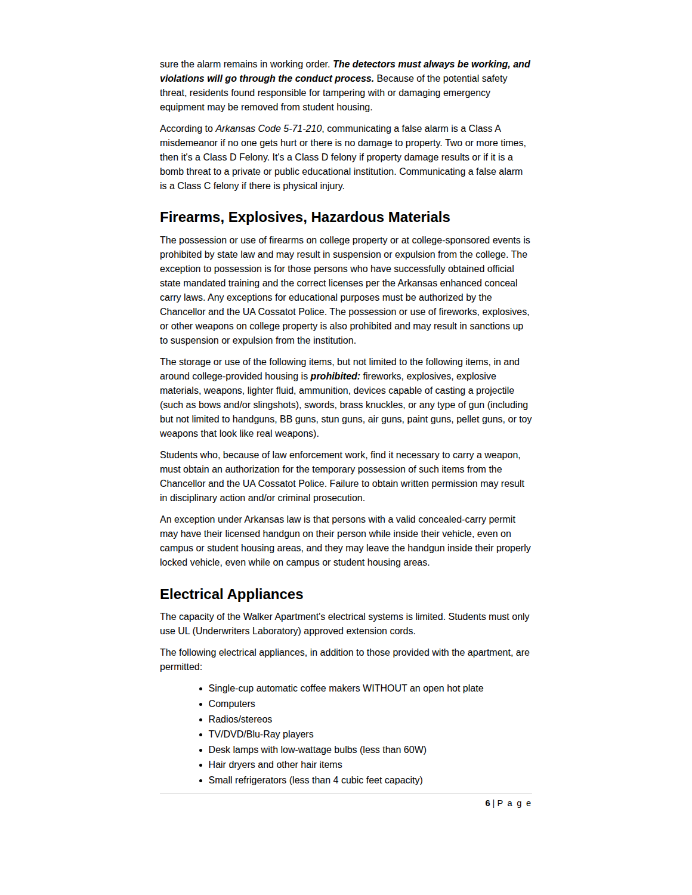sure the alarm remains in working order. The detectors must always be working, and violations will go through the conduct process. Because of the potential safety threat, residents found responsible for tampering with or damaging emergency equipment may be removed from student housing.
According to Arkansas Code 5-71-210, communicating a false alarm is a Class A misdemeanor if no one gets hurt or there is no damage to property. Two or more times, then it's a Class D Felony. It's a Class D felony if property damage results or if it is a bomb threat to a private or public educational institution. Communicating a false alarm is a Class C felony if there is physical injury.
Firearms, Explosives, Hazardous Materials
The possession or use of firearms on college property or at college-sponsored events is prohibited by state law and may result in suspension or expulsion from the college. The exception to possession is for those persons who have successfully obtained official state mandated training and the correct licenses per the Arkansas enhanced conceal carry laws. Any exceptions for educational purposes must be authorized by the Chancellor and the UA Cossatot Police. The possession or use of fireworks, explosives, or other weapons on college property is also prohibited and may result in sanctions up to suspension or expulsion from the institution.
The storage or use of the following items, but not limited to the following items, in and around college-provided housing is prohibited: fireworks, explosives, explosive materials, weapons, lighter fluid, ammunition, devices capable of casting a projectile (such as bows and/or slingshots), swords, brass knuckles, or any type of gun (including but not limited to handguns, BB guns, stun guns, air guns, paint guns, pellet guns, or toy weapons that look like real weapons).
Students who, because of law enforcement work, find it necessary to carry a weapon, must obtain an authorization for the temporary possession of such items from the Chancellor and the UA Cossatot Police. Failure to obtain written permission may result in disciplinary action and/or criminal prosecution.
An exception under Arkansas law is that persons with a valid concealed-carry permit may have their licensed handgun on their person while inside their vehicle, even on campus or student housing areas, and they may leave the handgun inside their properly locked vehicle, even while on campus or student housing areas.
Electrical Appliances
The capacity of the Walker Apartment's electrical systems is limited. Students must only use UL (Underwriters Laboratory) approved extension cords.
The following electrical appliances, in addition to those provided with the apartment, are permitted:
Single-cup automatic coffee makers WITHOUT an open hot plate
Computers
Radios/stereos
TV/DVD/Blu-Ray players
Desk lamps with low-wattage bulbs (less than 60W)
Hair dryers and other hair items
Small refrigerators (less than 4 cubic feet capacity)
6 | P a g e